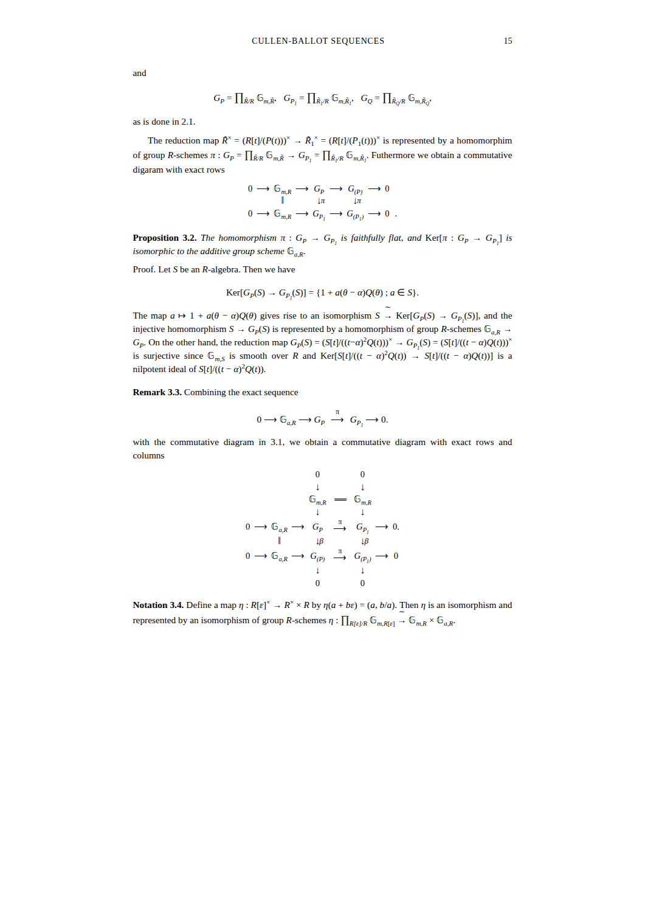CULLEN-BALLOT SEQUENCES 15
and
GP = ∏R̃/R 𝔾m,R̃, GP1 = ∏R̃1/R 𝔾m,R̃1, GQ = ∏R̃Q/R 𝔾m,R̃Q,
as is done in 2.1.
The reduction map R̃× = (R[t]/(P(t)))× → R̃1× = (R[t]/(P1(t)))× is represented by a homomorphim of group R-schemes π : GP = ∏R̃/R 𝔾m,R̃ → GP1 = ∏R̃1/R 𝔾m,R̃1. Futhermore we obtain a commutative digaram with exact rows
| 0 | ⟶ | 𝔾 m,R | ⟶ | G P | ⟶ | G (P) | ⟶ | 0 | |
| | | ‖ | | ↓ π | | ↓ π | | | |
| 0 | ⟶ | 𝔾 m,R | ⟶ | G P 1 | ⟶ | G (P 1 ) | ⟶ | 0 | . |
Proposition 3.2. The homomorphism π : GP → GP1 is faithfully flat, and Ker[π : GP → GP1] is isomorphic to the additive group scheme 𝔾a,R.
Proof. Let S be an R-algebra. Then we have
Ker[GP(S) → GP1(S)] = {1 + a(θ − α)Q(θ) ; a ∈ S}.
The map a ↦ 1 + a(θ − α)Q(θ) gives rise to an isomorphism S ∼→ Ker[GP(S) → GP1(S)], and the injective homomorphism S → GP(S) is represented by a homomorphism of group R-schemes 𝔾a,R → GP. On the other hand, the reduction map GP(S) = (S[t]/((t−α)2Q(t)))× → GP1(S) = (S[t]/((t − α)Q(t)))× is surjective since 𝔾m,S is smooth over R and Ker[S[t]/((t − α)2Q(t)) → S[t]/((t − α)Q(t))] is a nilpotent ideal of S[t]/((t − α)2Q(t)).
Remark 3.3. Combining the exact sequence
0 ⟶ 𝔾a,R ⟶ GP π⟶ GP1 ⟶ 0.
with the commutative diagram in 3.1, we obtain a commutative diagram with exact rows and columns
| | | | | 0 | | 0 | | |
| | | | | ↓ | | ↓ | | |
| | | | | 𝔾 m,R | ══ | 𝔾 m,R | | |
| | | | | ↓ | | ↓ | | |
| 0 | ⟶ | 𝔾 a,R | ⟶ | G P | π ⟶ | G P 1 | ⟶ | 0. |
| | | ‖ | | ↓ β | | ↓ β | | |
| 0 | ⟶ | 𝔾 a,R | ⟶ | G (P) | π ⟶ | G (P 1 ) | ⟶ | 0 |
| | | | | ↓ | | ↓ | | |
| | | | | 0 | | 0 | | |
Notation 3.4. Define a map η : R[ε]× → R× × R by η(a + bε) = (a, b/a). Then η is an isomorphism and represented by an isomorphism of group R-schemes η : ∏R[ε]/R 𝔾m,R[ε] ∼→ 𝔾m,R × 𝔾a,R.